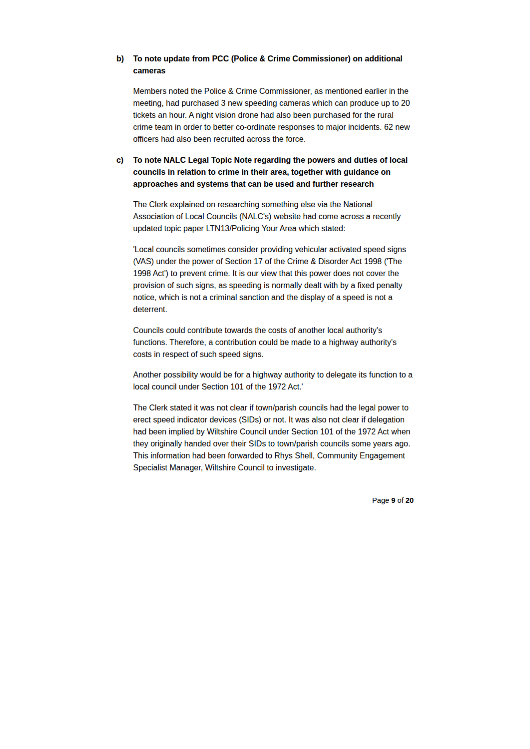b)
To note update from PCC (Police & Crime Commissioner) on additional cameras
Members noted the Police & Crime Commissioner, as mentioned earlier in the meeting, had purchased 3 new speeding cameras which can produce up to 20 tickets an hour. A night vision drone had also been purchased for the rural crime team in order to better co-ordinate responses to major incidents. 62 new officers had also been recruited across the force.
c)
To note NALC Legal Topic Note regarding the powers and duties of local councils in relation to crime in their area, together with guidance on approaches and systems that can be used and further research
The Clerk explained on researching something else via the National Association of Local Councils (NALC's) website had come across a recently updated topic paper LTN13/Policing Your Area which stated:
'Local councils sometimes consider providing vehicular activated speed signs (VAS) under the power of Section 17 of the Crime & Disorder Act 1998 ('The 1998 Act') to prevent crime. It is our view that this power does not cover the provision of such signs, as speeding is normally dealt with by a fixed penalty notice, which is not a criminal sanction and the display of a speed is not a deterrent.
Councils could contribute towards the costs of another local authority's functions. Therefore, a contribution could be made to a highway authority's costs in respect of such speed signs.
Another possibility would be for a highway authority to delegate its function to a local council under Section 101 of the 1972 Act.'
The Clerk stated it was not clear if town/parish councils had the legal power to erect speed indicator devices (SIDs) or not. It was also not clear if delegation had been implied by Wiltshire Council under Section 101 of the 1972 Act when they originally handed over their SIDs to town/parish councils some years ago. This information had been forwarded to Rhys Shell, Community Engagement Specialist Manager, Wiltshire Council to investigate.
Page 9 of 20